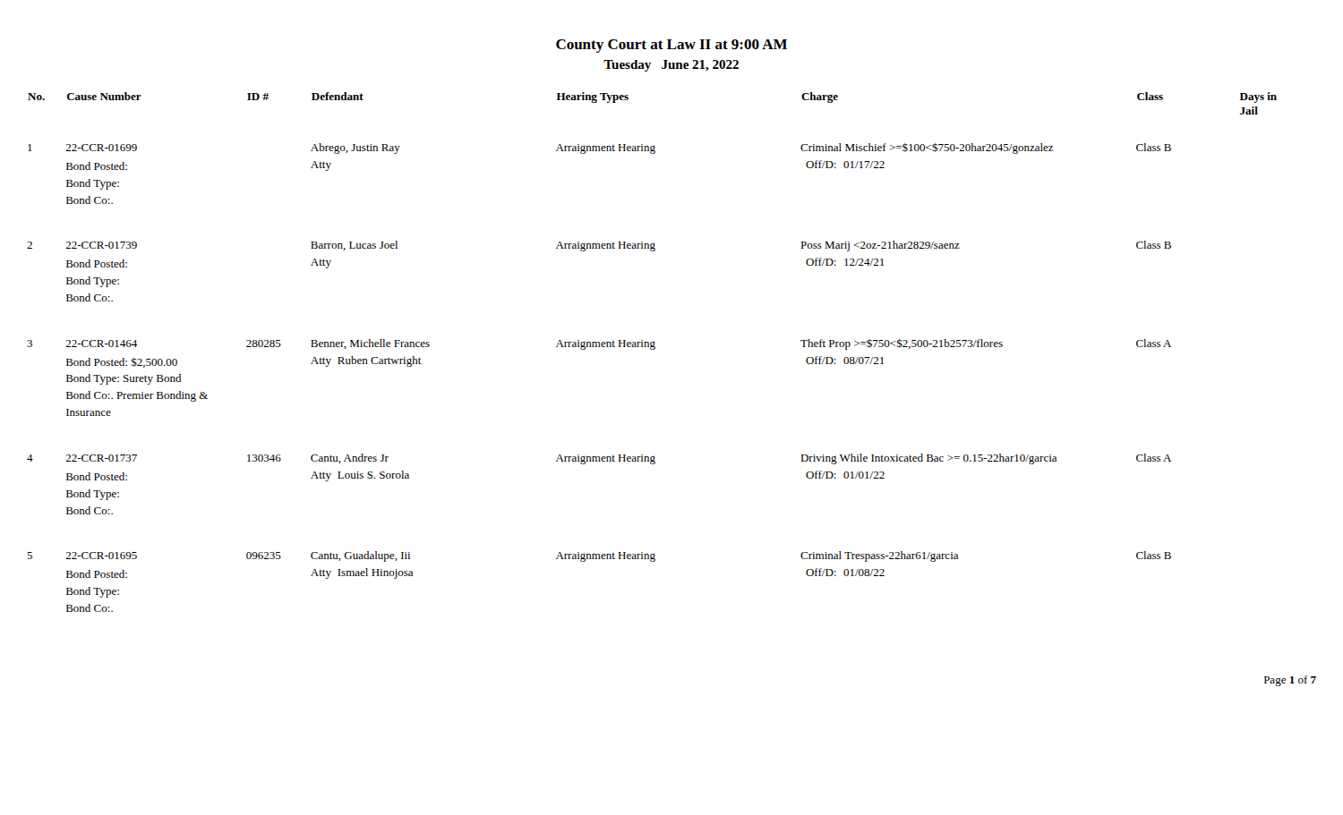County Court at Law II at 9:00 AM
Tuesday June 21, 2022
| No. | Cause Number | ID # | Defendant | Hearing Types | Charge | Class | Days in Jail |
| --- | --- | --- | --- | --- | --- | --- | --- |
| 1 | 22-CCR-01699 Bond Posted: Bond Type: Bond Co:. | | Abrego, Justin Ray Atty | Arraignment Hearing | Criminal Mischief >=$100<$750-20har2045/gonzalez Off/D: 01/17/22 | Class B | |
| 2 | 22-CCR-01739 Bond Posted: Bond Type: Bond Co:. | | Barron, Lucas Joel Atty | Arraignment Hearing | Poss Marij <2oz-21har2829/saenz Off/D: 12/24/21 | Class B | |
| 3 | 22-CCR-01464 Bond Posted: $2,500.00 Bond Type: Surety Bond Bond Co:. Premier Bonding & Insurance | 280285 | Benner, Michelle Frances Atty Ruben Cartwright | Arraignment Hearing | Theft Prop >=$750<$2,500-21b2573/flores Off/D: 08/07/21 | Class A | |
| 4 | 22-CCR-01737 Bond Posted: Bond Type: Bond Co:. | 130346 | Cantu, Andres Jr Atty Louis S. Sorola | Arraignment Hearing | Driving While Intoxicated Bac >= 0.15-22har10/garcia Off/D: 01/01/22 | Class A | |
| 5 | 22-CCR-01695 Bond Posted: Bond Type: Bond Co:. | 096235 | Cantu, Guadalupe, Iii Atty Ismael Hinojosa | Arraignment Hearing | Criminal Trespass-22har61/garcia Off/D: 01/08/22 | Class B | |
Page 1 of 7